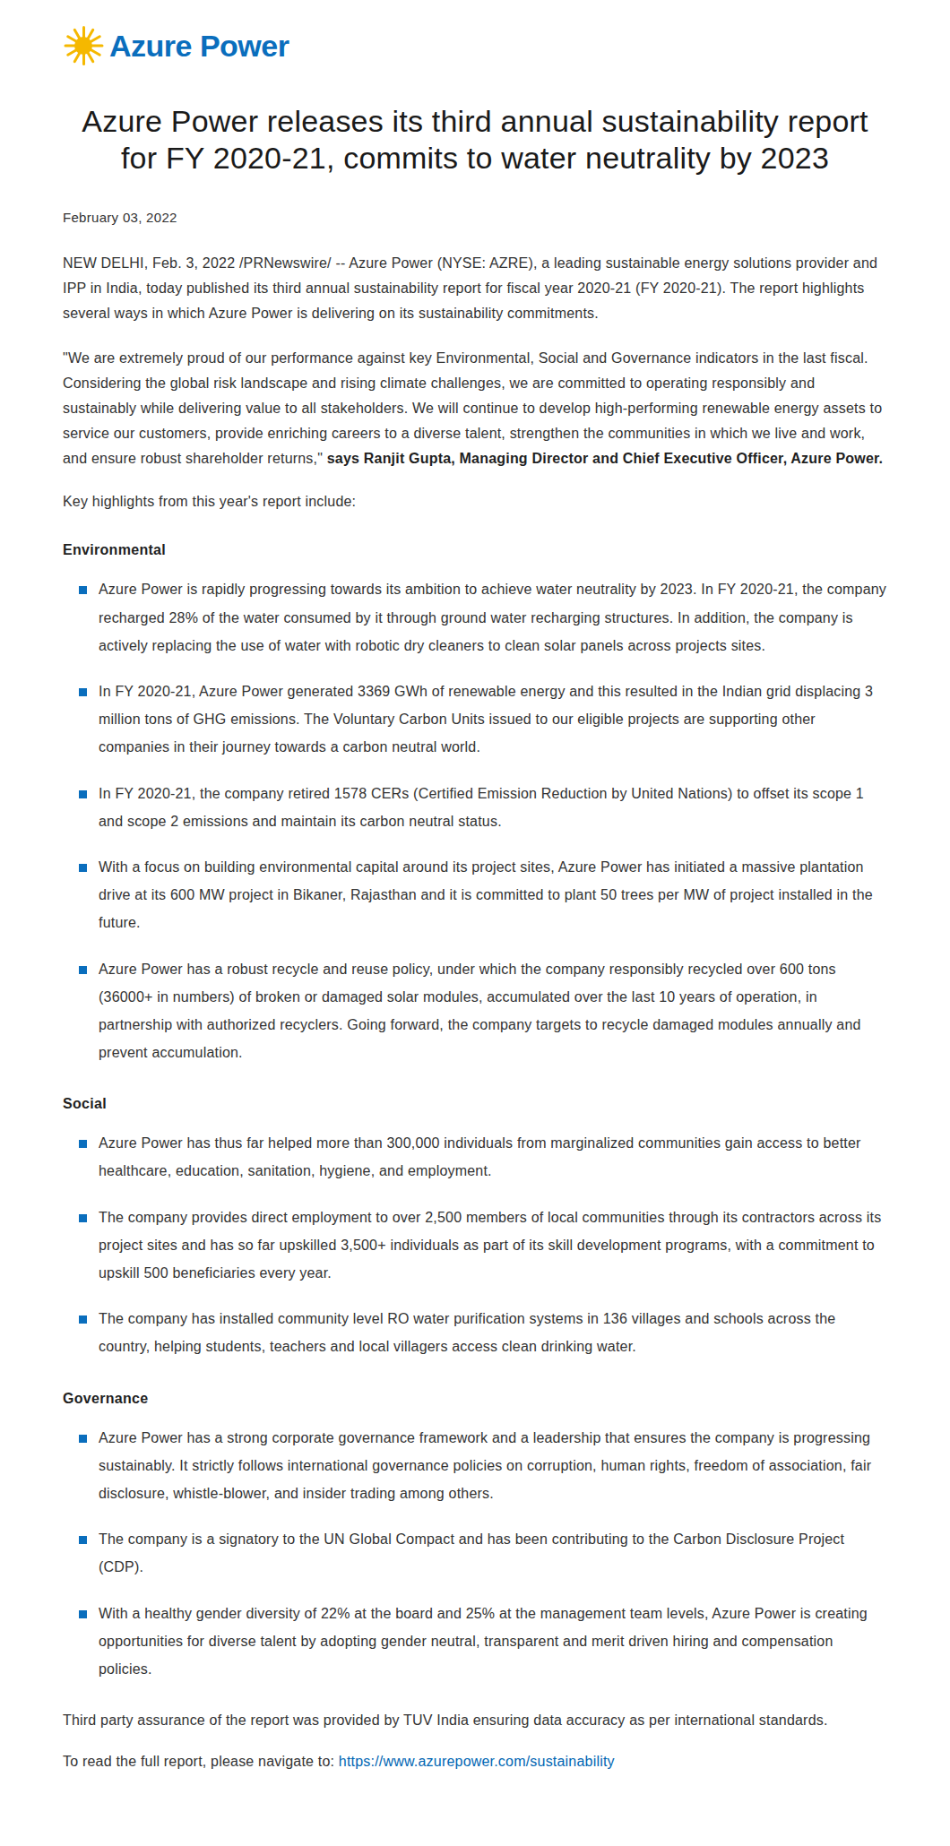Azure Power
Azure Power releases its third annual sustainability report for FY 2020-21, commits to water neutrality by 2023
February 03, 2022
NEW DELHI, Feb. 3, 2022 /PRNewswire/ -- Azure Power (NYSE: AZRE), a leading sustainable energy solutions provider and IPP in India, today published its third annual sustainability report for fiscal year 2020-21 (FY 2020-21). The report highlights several ways in which Azure Power is delivering on its sustainability commitments.
"We are extremely proud of our performance against key Environmental, Social and Governance indicators in the last fiscal. Considering the global risk landscape and rising climate challenges, we are committed to operating responsibly and sustainably while delivering value to all stakeholders. We will continue to develop high-performing renewable energy assets to service our customers, provide enriching careers to a diverse talent, strengthen the communities in which we live and work, and ensure robust shareholder returns," says Ranjit Gupta, Managing Director and Chief Executive Officer, Azure Power.
Key highlights from this year's report include:
Environmental
Azure Power is rapidly progressing towards its ambition to achieve water neutrality by 2023. In FY 2020-21, the company recharged 28% of the water consumed by it through ground water recharging structures. In addition, the company is actively replacing the use of water with robotic dry cleaners to clean solar panels across projects sites.
In FY 2020-21, Azure Power generated 3369 GWh of renewable energy and this resulted in the Indian grid displacing 3 million tons of GHG emissions. The Voluntary Carbon Units issued to our eligible projects are supporting other companies in their journey towards a carbon neutral world.
In FY 2020-21, the company retired 1578 CERs (Certified Emission Reduction by United Nations) to offset its scope 1 and scope 2 emissions and maintain its carbon neutral status.
With a focus on building environmental capital around its project sites, Azure Power has initiated a massive plantation drive at its 600 MW project in Bikaner, Rajasthan and it is committed to plant 50 trees per MW of project installed in the future.
Azure Power has a robust recycle and reuse policy, under which the company responsibly recycled over 600 tons (36000+ in numbers) of broken or damaged solar modules, accumulated over the last 10 years of operation, in partnership with authorized recyclers. Going forward, the company targets to recycle damaged modules annually and prevent accumulation.
Social
Azure Power has thus far helped more than 300,000 individuals from marginalized communities gain access to better healthcare, education, sanitation, hygiene, and employment.
The company provides direct employment to over 2,500 members of local communities through its contractors across its project sites and has so far upskilled 3,500+ individuals as part of its skill development programs, with a commitment to upskill 500 beneficiaries every year.
The company has installed community level RO water purification systems in 136 villages and schools across the country, helping students, teachers and local villagers access clean drinking water.
Governance
Azure Power has a strong corporate governance framework and a leadership that ensures the company is progressing sustainably. It strictly follows international governance policies on corruption, human rights, freedom of association, fair disclosure, whistle-blower, and insider trading among others.
The company is a signatory to the UN Global Compact and has been contributing to the Carbon Disclosure Project (CDP).
With a healthy gender diversity of 22% at the board and 25% at the management team levels, Azure Power is creating opportunities for diverse talent by adopting gender neutral, transparent and merit driven hiring and compensation policies.
Third party assurance of the report was provided by TUV India ensuring data accuracy as per international standards.
To read the full report, please navigate to: https://www.azurepower.com/sustainability